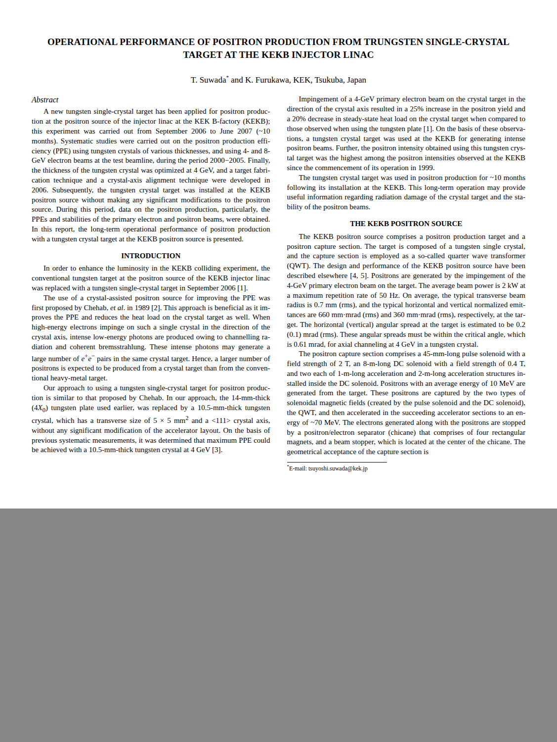Operational Performance of Positron Production from Trungsten Single-Crystal Target at the KEKB Injector Linac
T. Suwada* and K. Furukawa, KEK, Tsukuba, Japan
Abstract
A new tungsten single-crystal target has been applied for positron production at the positron source of the injector linac at the KEK B-factory (KEKB); this experiment was carried out from September 2006 to June 2007 (~10 months). Systematic studies were carried out on the positron production efficiency (PPE) using tungsten crystals of various thicknesses, and using 4- and 8-GeV electron beams at the test beamline, during the period 2000−2005. Finally, the thickness of the tungsten crystal was optimized at 4 GeV, and a target fabrication technique and a crystal-axis alignment technique were developed in 2006. Subsequently, the tungsten crystal target was installed at the KEKB positron source without making any significant modifications to the positron source. During this period, data on the positron production, particularly, the PPEs and stabilities of the primary electron and positron beams, were obtained. In this report, the long-term operational performance of positron production with a tungsten crystal target at the KEKB positron source is presented.
Introduction
In order to enhance the luminosity in the KEKB colliding experiment, the conventional tungsten target at the positron source of the KEKB injector linac was replaced with a tungsten single-crystal target in September 2006 [1].
The use of a crystal-assisted positron source for improving the PPE was first proposed by Chehab, et al. in 1989 [2]. This approach is beneficial as it improves the PPE and reduces the heat load on the crystal target as well. When high-energy electrons impinge on such a single crystal in the direction of the crystal axis, intense low-energy photons are produced owing to channelling radiation and coherent bremsstrahlung. These intense photons may generate a large number of e+e− pairs in the same crystal target. Hence, a larger number of positrons is expected to be produced from a crystal target than from the conventional heavy-metal target.
Our approach to using a tungsten single-crystal target for positron production is similar to that proposed by Chehab. In our approach, the 14-mm-thick (4X0) tungsten plate used earlier, was replaced by a 10.5-mm-thick tungsten crystal, which has a transverse size of 5 × 5 mm2 and a <111> crystal axis, without any significant modification of the accelerator layout. On the basis of previous systematic measurements, it was determined that maximum PPE could be achieved with a 10.5-mm-thick tungsten crystal at 4 GeV [3].
Impingement of a 4-GeV primary electron beam on the crystal target in the direction of the crystal axis resulted in a 25% increase in the positron yield and a 20% decrease in steady-state heat load on the crystal target when compared to those observed when using the tungsten plate [1]. On the basis of these observations, a tungsten crystal target was used at the KEKB for generating intense positron beams. Further, the positron intensity obtained using this tungsten crystal target was the highest among the positron intensities observed at the KEKB since the commencement of its operation in 1999.
The tungsten crystal target was used in positron production for ~10 months following its installation at the KEKB. This long-term operation may provide useful information regarding radiation damage of the crystal target and the stability of the positron beams.
The KEKB Positron Source
The KEKB positron source comprises a positron production target and a positron capture section. The target is composed of a tungsten single crystal, and the capture section is employed as a so-called quarter wave transformer (QWT). The design and performance of the KEKB positron source have been described elsewhere [4, 5]. Positrons are generated by the impingement of the 4-GeV primary electron beam on the target. The average beam power is 2 kW at a maximum repetition rate of 50 Hz. On average, the typical transverse beam radius is 0.7 mm (rms), and the typical horizontal and vertical normalized emittances are 660 mm·mrad (rms) and 360 mm·mrad (rms), respectively, at the target. The horizontal (vertical) angular spread at the target is estimated to be 0.2 (0.1) mrad (rms). These angular spreads must be within the critical angle, which is 0.61 mrad, for axial channeling at 4 GeV in a tungsten crystal.
The positron capture section comprises a 45-mm-long pulse solenoid with a field strength of 2 T, an 8-m-long DC solenoid with a field strength of 0.4 T, and two each of 1-m-long acceleration and 2-m-long acceleration structures installed inside the DC solenoid. Positrons with an average energy of 10 MeV are generated from the target. These positrons are captured by the two types of solenoidal magnetic fields (created by the pulse solenoid and the DC solenoid), the QWT, and then accelerated in the succeeding accelerator sections to an energy of ~70 MeV. The electrons generated along with the positrons are stopped by a positron/electron separator (chicane) that comprises of four rectangular magnets, and a beam stopper, which is located at the center of the chicane. The geometrical acceptance of the capture section is
*E-mail: tsuyoshi.suwada@kek.jp